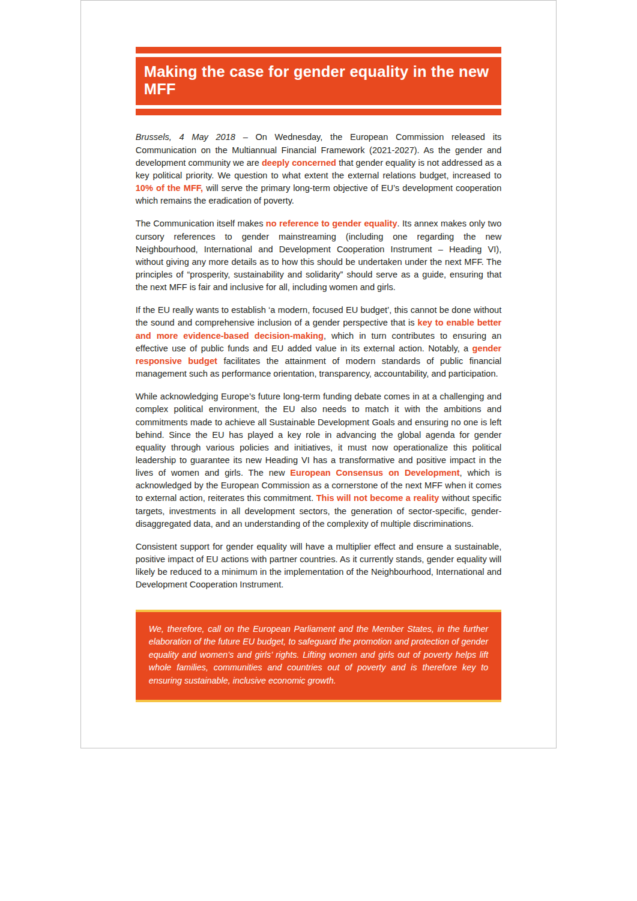Making the case for gender equality in the new MFF
Brussels, 4 May 2018 – On Wednesday, the European Commission released its Communication on the Multiannual Financial Framework (2021-2027). As the gender and development community we are deeply concerned that gender equality is not addressed as a key political priority. We question to what extent the external relations budget, increased to 10% of the MFF, will serve the primary long-term objective of EU’s development cooperation which remains the eradication of poverty.
The Communication itself makes no reference to gender equality. Its annex makes only two cursory references to gender mainstreaming (including one regarding the new Neighbourhood, International and Development Cooperation Instrument – Heading VI), without giving any more details as to how this should be undertaken under the next MFF. The principles of “prosperity, sustainability and solidarity” should serve as a guide, ensuring that the next MFF is fair and inclusive for all, including women and girls.
If the EU really wants to establish ‘a modern, focused EU budget’, this cannot be done without the sound and comprehensive inclusion of a gender perspective that is key to enable better and more evidence-based decision-making, which in turn contributes to ensuring an effective use of public funds and EU added value in its external action. Notably, a gender responsive budget facilitates the attainment of modern standards of public financial management such as performance orientation, transparency, accountability, and participation.
While acknowledging Europe’s future long-term funding debate comes in at a challenging and complex political environment, the EU also needs to match it with the ambitions and commitments made to achieve all Sustainable Development Goals and ensuring no one is left behind. Since the EU has played a key role in advancing the global agenda for gender equality through various policies and initiatives, it must now operationalize this political leadership to guarantee its new Heading VI has a transformative and positive impact in the lives of women and girls. The new European Consensus on Development, which is acknowledged by the European Commission as a cornerstone of the next MFF when it comes to external action, reiterates this commitment. This will not become a reality without specific targets, investments in all development sectors, the generation of sector-specific, gender-disaggregated data, and an understanding of the complexity of multiple discriminations.
Consistent support for gender equality will have a multiplier effect and ensure a sustainable, positive impact of EU actions with partner countries. As it currently stands, gender equality will likely be reduced to a minimum in the implementation of the Neighbourhood, International and Development Cooperation Instrument.
We, therefore, call on the European Parliament and the Member States, in the further elaboration of the future EU budget, to safeguard the promotion and protection of gender equality and women’s and girls’ rights. Lifting women and girls out of poverty helps lift whole families, communities and countries out of poverty and is therefore key to ensuring sustainable, inclusive economic growth.